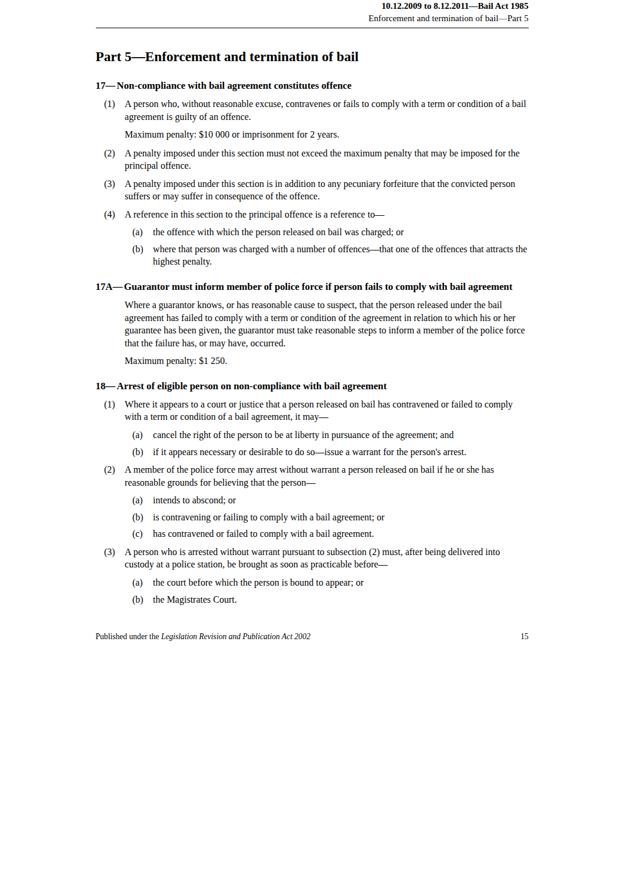10.12.2009 to 8.12.2011—Bail Act 1985
Enforcement and termination of bail—Part 5
Part 5—Enforcement and termination of bail
17—Non-compliance with bail agreement constitutes offence
A person who, without reasonable excuse, contravenes or fails to comply with a term or condition of a bail agreement is guilty of an offence.
Maximum penalty: $10 000 or imprisonment for 2 years.
A penalty imposed under this section must not exceed the maximum penalty that may be imposed for the principal offence.
A penalty imposed under this section is in addition to any pecuniary forfeiture that the convicted person suffers or may suffer in consequence of the offence.
A reference in this section to the principal offence is a reference to—
the offence with which the person released on bail was charged; or
where that person was charged with a number of offences—that one of the offences that attracts the highest penalty.
17A—Guarantor must inform member of police force if person fails to comply with bail agreement
Where a guarantor knows, or has reasonable cause to suspect, that the person released under the bail agreement has failed to comply with a term or condition of the agreement in relation to which his or her guarantee has been given, the guarantor must take reasonable steps to inform a member of the police force that the failure has, or may have, occurred.
Maximum penalty: $1 250.
18—Arrest of eligible person on non-compliance with bail agreement
Where it appears to a court or justice that a person released on bail has contravened or failed to comply with a term or condition of a bail agreement, it may—
cancel the right of the person to be at liberty in pursuance of the agreement; and
if it appears necessary or desirable to do so—issue a warrant for the person's arrest.
A member of the police force may arrest without warrant a person released on bail if he or she has reasonable grounds for believing that the person—
intends to abscond; or
is contravening or failing to comply with a bail agreement; or
has contravened or failed to comply with a bail agreement.
A person who is arrested without warrant pursuant to subsection (2) must, after being delivered into custody at a police station, be brought as soon as practicable before—
the court before which the person is bound to appear; or
the Magistrates Court.
Published under the Legislation Revision and Publication Act 2002
15